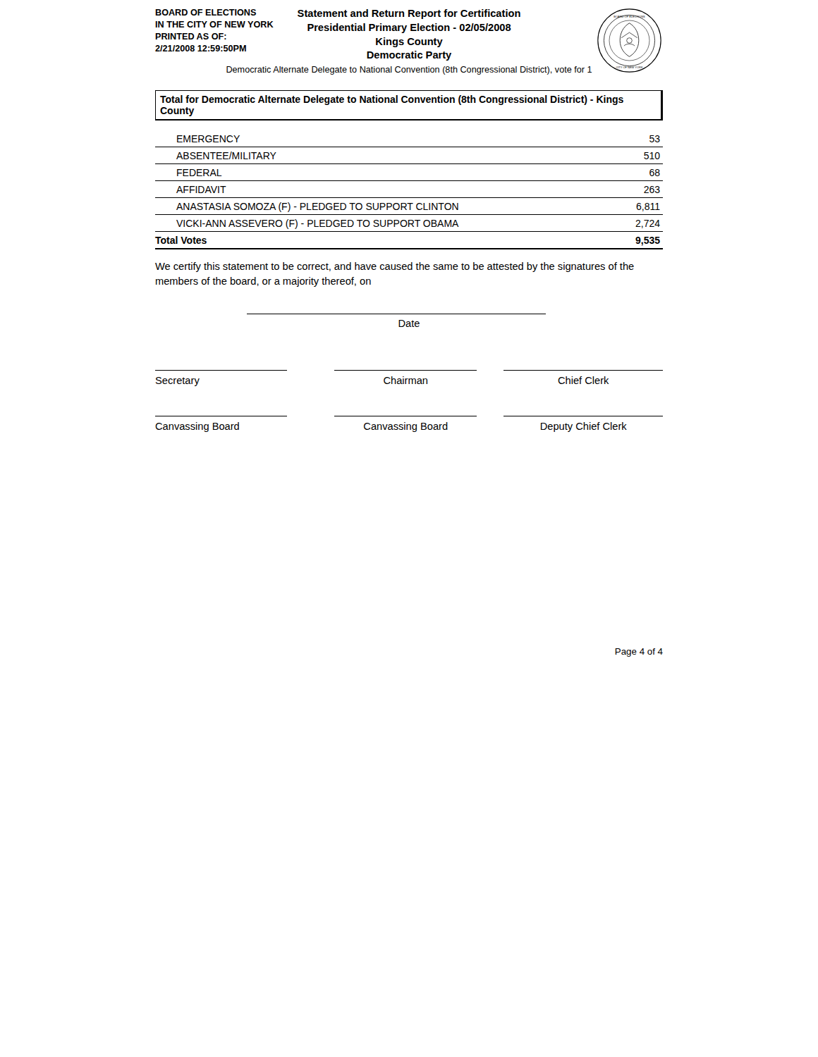BOARD OF ELECTIONS
IN THE CITY OF NEW YORK
PRINTED AS OF:
2/21/2008 12:59:50PM
Statement and Return Report for Certification
Presidential Primary Election - 02/05/2008
Kings County
Democratic Party
Democratic Alternate Delegate to National Convention (8th Congressional District), vote for 1
BOARD OF ELECTIONS CITY OF NEW YORK
Total for Democratic Alternate Delegate to National Convention (8th Congressional District) - Kings County
| EMERGENCY | 53 |
| ABSENTEE/MILITARY | 510 |
| FEDERAL | 68 |
| AFFIDAVIT | 263 |
| ANASTASIA SOMOZA (F) - PLEDGED TO SUPPORT CLINTON | 6,811 |
| VICKI-ANN ASSEVERO (F) - PLEDGED TO SUPPORT OBAMA | 2,724 |
| Total Votes | 9,535 |
We certify this statement to be correct, and have caused the same to be attested by the signatures of the members of the board, or a majority thereof, on
Date
| Secretary | Chairman | Chief Clerk |
| Canvassing Board | Canvassing Board | Deputy Chief Clerk |
Page 4 of 4